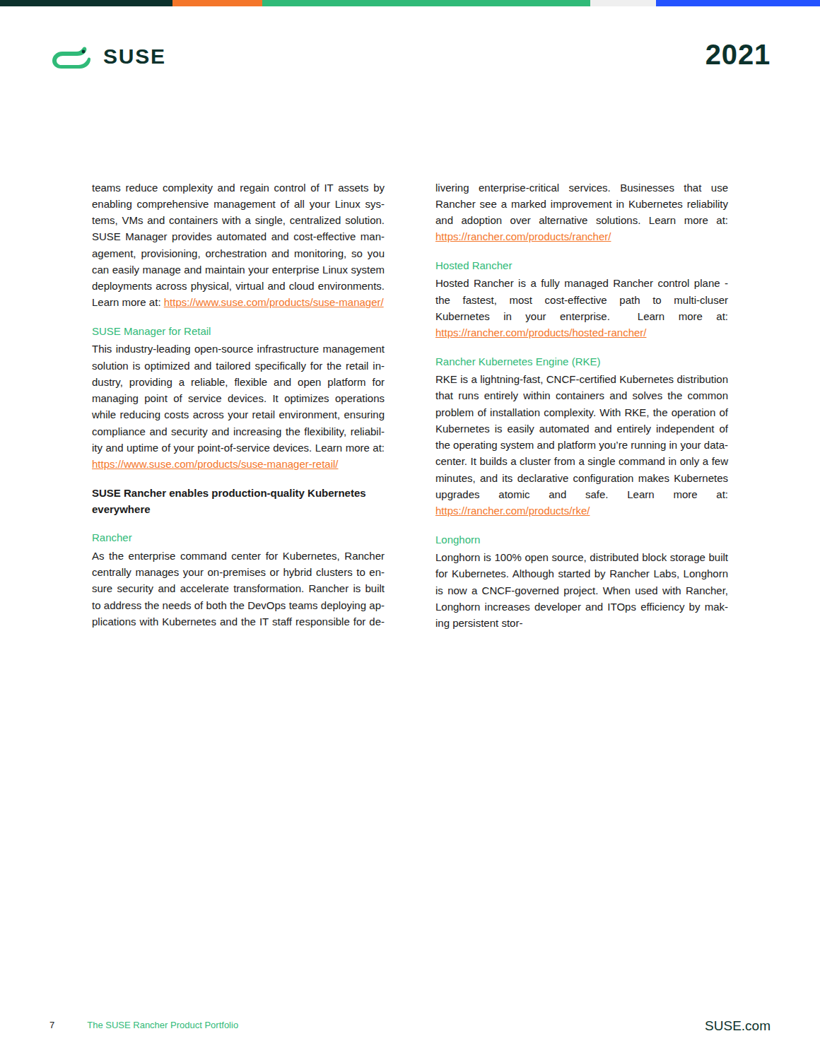SUSE
2021
teams reduce complexity and regain control of IT assets by enabling comprehensive management of all your Linux systems, VMs and containers with a single, centralized solution. SUSE Manager provides automated and cost-effective management, provisioning, orchestration and monitoring, so you can easily manage and maintain your enterprise Linux system deployments across physical, virtual and cloud environments. Learn more at: https://www.suse.com/products/suse-manager/
SUSE Manager for Retail
This industry-leading open-source infrastructure management solution is optimized and tailored specifically for the retail industry, providing a reliable, flexible and open platform for managing point of service devices. It optimizes operations while reducing costs across your retail environment, ensuring compliance and security and increasing the flexibility, reliability and uptime of your point-of-service devices. Learn more at: https://www.suse.com/products/suse-manager-retail/
SUSE Rancher enables production-quality Kubernetes everywhere
Rancher
As the enterprise command center for Kubernetes, Rancher centrally manages your on-premises or hybrid clusters to ensure security and accelerate transformation. Rancher is built to address the needs of both the DevOps teams deploying applications with Kubernetes and the IT staff responsible for delivering enterprise-critical services. Businesses that use Rancher see a marked improvement in Kubernetes reliability and adoption over alternative solutions. Learn more at: https://rancher.com/products/rancher/
Hosted Rancher
Hosted Rancher is a fully managed Rancher control plane - the fastest, most cost-effective path to multi-cluser Kubernetes in your enterprise. Learn more at: https://rancher.com/products/hosted-rancher/
Rancher Kubernetes Engine (RKE)
RKE is a lightning-fast, CNCF-certified Kubernetes distribution that runs entirely within containers and solves the common problem of installation complexity. With RKE, the operation of Kubernetes is easily automated and entirely independent of the operating system and platform you’re running in your datacenter. It builds a cluster from a single command in only a few minutes, and its declarative configuration makes Kubernetes upgrades atomic and safe. Learn more at: https://rancher.com/products/rke/
Longhorn
Longhorn is 100% open source, distributed block storage built for Kubernetes. Although started by Rancher Labs, Longhorn is now a CNCF-governed project. When used with Rancher, Longhorn increases developer and ITOps efficiency by making persistent stor-
7 The SUSE Rancher Product Portfolio
SUSE.com